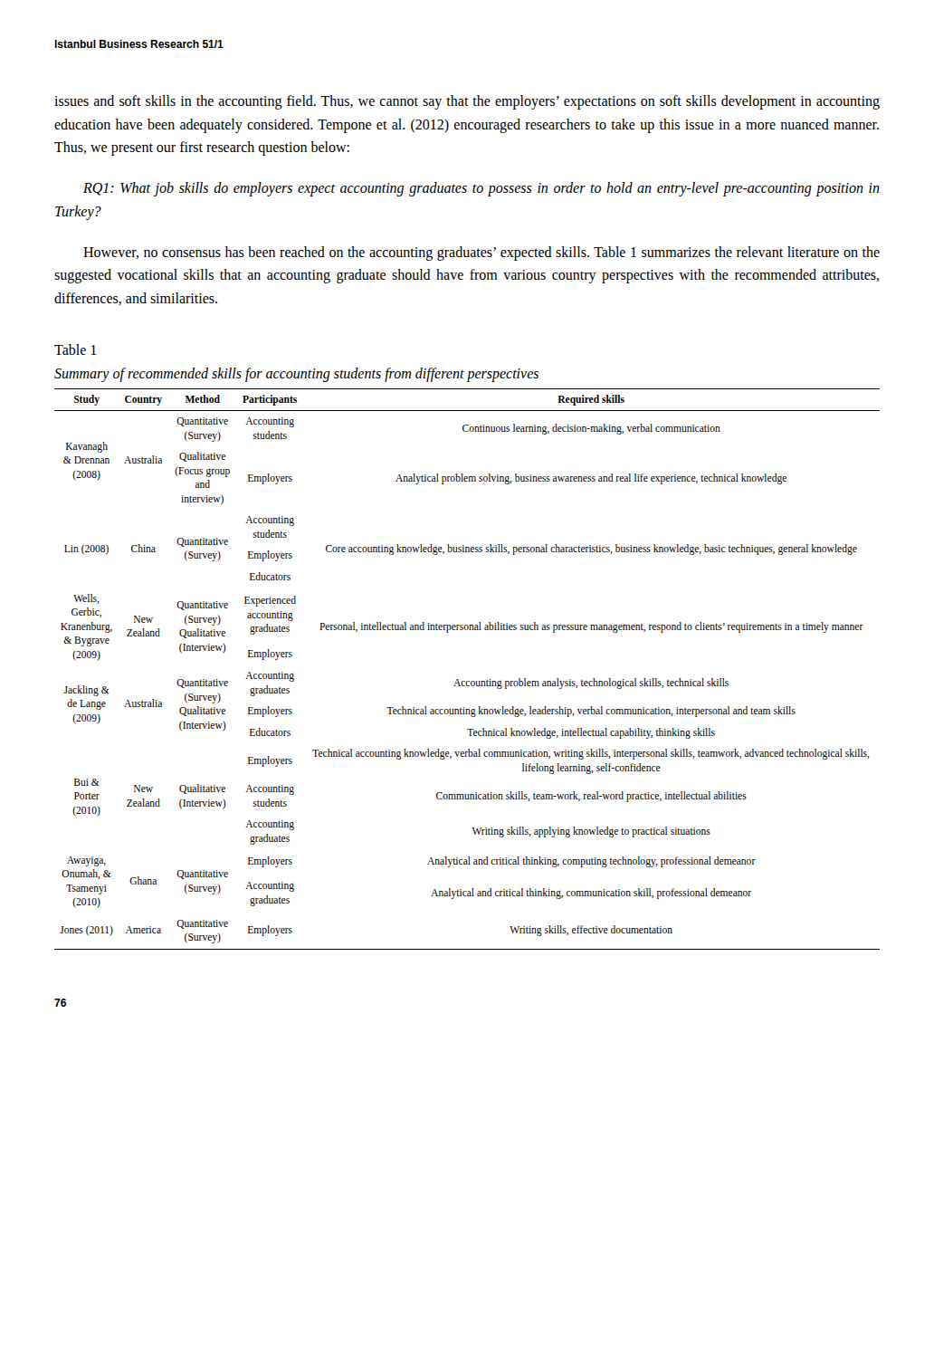Istanbul Business Research 51/1
issues and soft skills in the accounting field. Thus, we cannot say that the employers’ expectations on soft skills development in accounting education have been adequately considered. Tempone et al. (2012) encouraged researchers to take up this issue in a more nuanced manner. Thus, we present our first research question below:
RQ1: What job skills do employers expect accounting graduates to possess in order to hold an entry-level pre-accounting position in Turkey?
However, no consensus has been reached on the accounting graduates’ expected skills. Table 1 summarizes the relevant literature on the suggested vocational skills that an accounting graduate should have from various country perspectives with the recommended attributes, differences, and similarities.
Table 1 Summary of recommended skills for accounting students from different perspectives
| Study | Country | Method | Participants | Required skills |
| --- | --- | --- | --- | --- |
| Kavanagh & Drennan (2008) | Australia | Quantitative (Survey) | Accounting students | Continuous learning, decision-making, verbal communication |
| Qualitative (Focus group and interview) | Employers | Analytical problem solving, business awareness and real life experience, technical knowledge |
| Lin (2008) | China | Quantitative (Survey) | Accounting students | Core accounting knowledge, business skills, personal characteristics, business knowledge, basic techniques, general knowledge |
| Employers |
| Educators |
| Wells, Gerbic, Kranenburg, & Bygrave (2009) | New Zealand | Quantitative (Survey) Qualitative (Interview) | Experienced accounting graduates | Personal, intellectual and interpersonal abilities such as pressure management, respond to clients’ requirements in a timely manner |
| Employers |
| Jackling & de Lange (2009) | Australia | Quantitative (Survey) Qualitative (Interview) | Accounting graduates | Accounting problem analysis, technological skills, technical skills |
| Employers | Technical accounting knowledge, leadership, verbal communication, interpersonal and team skills |
| Educators | Technical knowledge, intellectual capability, thinking skills |
| Bui & Porter (2010) | New Zealand | Qualitative (Interview) | Employers | Technical accounting knowledge, verbal communication, writing skills, interpersonal skills, teamwork, advanced technological skills, lifelong learning, self-confidence |
| Accounting students | Communication skills, team-work, real-word practice, intellectual abilities |
| Accounting graduates | Writing skills, applying knowledge to practical situations |
| Awayiga, Onumah, & Tsamenyi (2010) | Ghana | Quantitative (Survey) | Employers | Analytical and critical thinking, computing technology, professional demeanor |
| Accounting graduates | Analytical and critical thinking, communication skill, professional demeanor |
| Jones (2011) | America | Quantitative (Survey) | Employers | Writing skills, effective documentation |
76